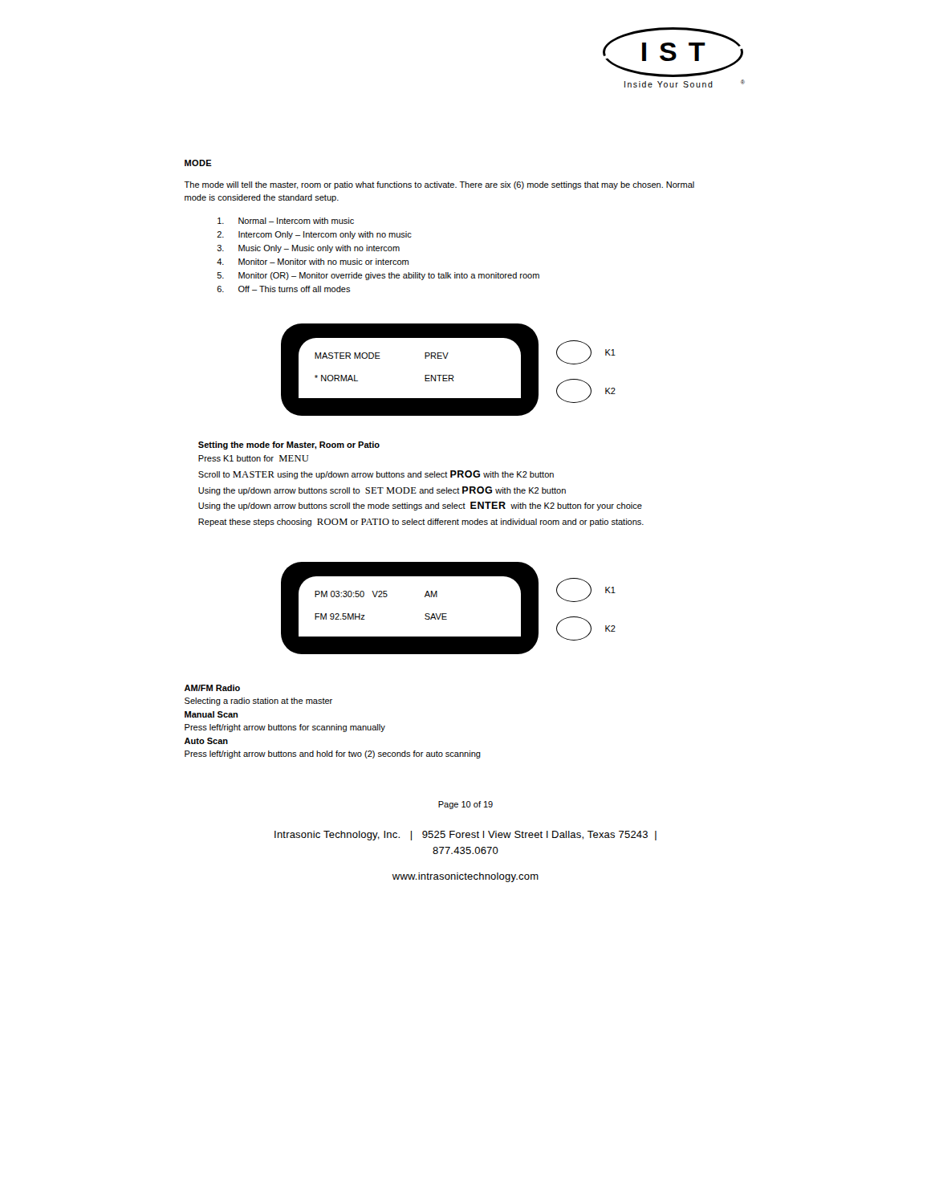IST
Inside Your Sound®
MODE
The mode will tell the master, room or patio what functions to activate. There are six (6) mode settings that may be chosen. Normal mode is considered the standard setup.
Normal – Intercom with music
Intercom Only – Intercom only with no music
Music Only – Music only with no intercom
Monitor – Monitor with no music or intercom
Monitor (OR) – Monitor override gives the ability to talk into a monitored room
Off – This turns off all modes
MASTER MODE PREV
* NORMAL ENTER
K1
K2
Setting the mode for Master, Room or Patio
Press K1 button for MENU
Scroll to MASTER using the up/down arrow buttons and select PROG with the K2 button
Using the up/down arrow buttons scroll to SET MODE and select PROG with the K2 button
Using the up/down arrow buttons scroll the mode settings and select ENTER with the K2 button for your choice
Repeat these steps choosing ROOM or PATIO to select different modes at individual room and or patio stations.
PM 03:30:50 V25 AM
FM 92.5MHz SAVE
K1
K2
AM/FM Radio
Selecting a radio station at the master
Manual Scan
Press left/right arrow buttons for scanning manually
Auto Scan
Press left/right arrow buttons and hold for two (2) seconds for auto scanning
Page 10 of 19
Intrasonic Technology, Inc. | 9525 Forest l View Street l Dallas, Texas 75243 |
877.435.0670
www.intrasonictechnology.com